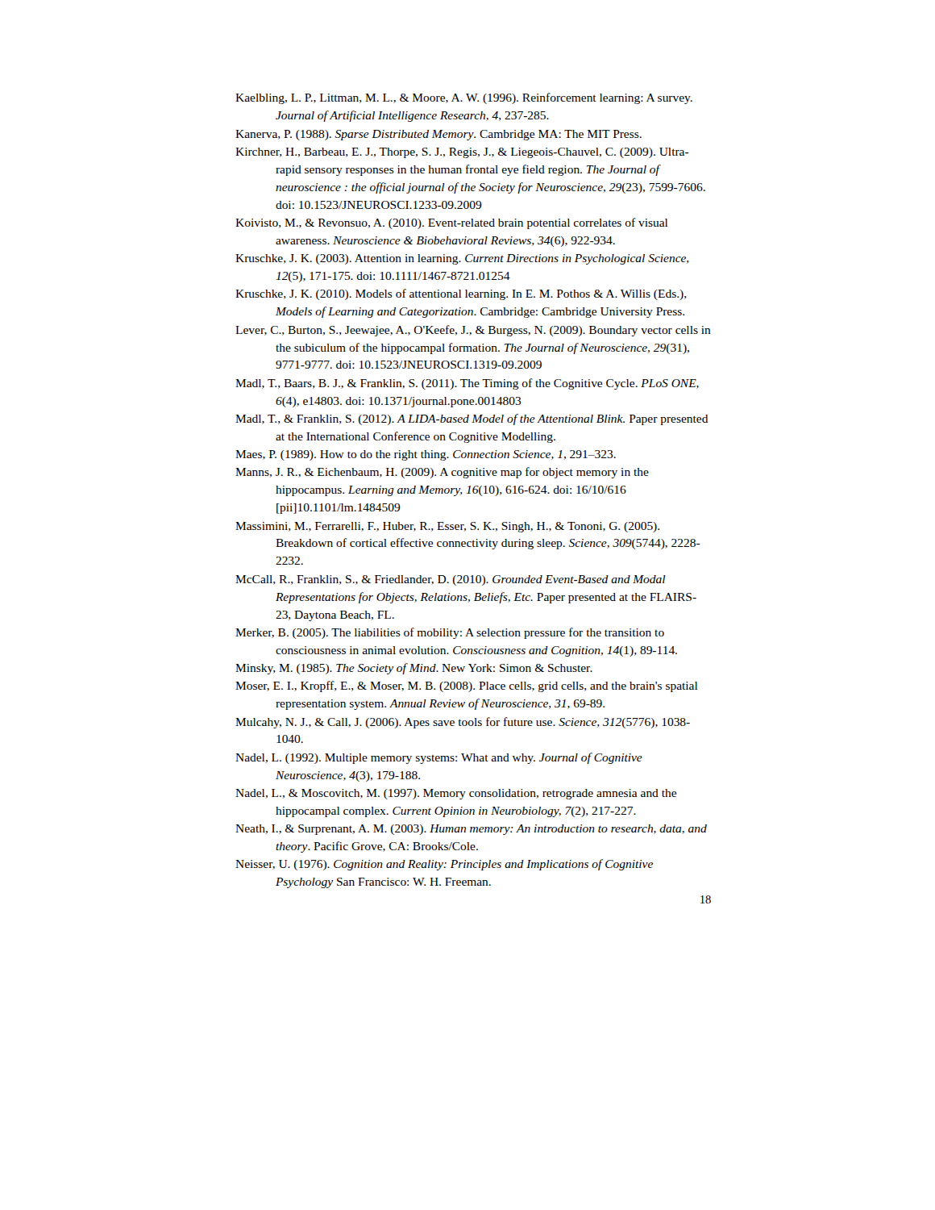Kaelbling, L. P., Littman, M. L., & Moore, A. W. (1996). Reinforcement learning: A survey. Journal of Artificial Intelligence Research, 4, 237-285.
Kanerva, P. (1988). Sparse Distributed Memory. Cambridge MA: The MIT Press.
Kirchner, H., Barbeau, E. J., Thorpe, S. J., Regis, J., & Liegeois-Chauvel, C. (2009). Ultra-rapid sensory responses in the human frontal eye field region. The Journal of neuroscience : the official journal of the Society for Neuroscience, 29(23), 7599-7606. doi: 10.1523/JNEUROSCI.1233-09.2009
Koivisto, M., & Revonsuo, A. (2010). Event-related brain potential correlates of visual awareness. Neuroscience & Biobehavioral Reviews, 34(6), 922-934.
Kruschke, J. K. (2003). Attention in learning. Current Directions in Psychological Science, 12(5), 171-175. doi: 10.1111/1467-8721.01254
Kruschke, J. K. (2010). Models of attentional learning. In E. M. Pothos & A. Willis (Eds.), Models of Learning and Categorization. Cambridge: Cambridge University Press.
Lever, C., Burton, S., Jeewajee, A., O'Keefe, J., & Burgess, N. (2009). Boundary vector cells in the subiculum of the hippocampal formation. The Journal of Neuroscience, 29(31), 9771-9777. doi: 10.1523/JNEUROSCI.1319-09.2009
Madl, T., Baars, B. J., & Franklin, S. (2011). The Timing of the Cognitive Cycle. PLoS ONE, 6(4), e14803. doi: 10.1371/journal.pone.0014803
Madl, T., & Franklin, S. (2012). A LIDA-based Model of the Attentional Blink. Paper presented at the International Conference on Cognitive Modelling.
Maes, P. (1989). How to do the right thing. Connection Science, 1, 291–323.
Manns, J. R., & Eichenbaum, H. (2009). A cognitive map for object memory in the hippocampus. Learning and Memory, 16(10), 616-624. doi: 16/10/616 [pii]10.1101/lm.1484509
Massimini, M., Ferrarelli, F., Huber, R., Esser, S. K., Singh, H., & Tononi, G. (2005). Breakdown of cortical effective connectivity during sleep. Science, 309(5744), 2228-2232.
McCall, R., Franklin, S., & Friedlander, D. (2010). Grounded Event-Based and Modal Representations for Objects, Relations, Beliefs, Etc. Paper presented at the FLAIRS-23, Daytona Beach, FL.
Merker, B. (2005). The liabilities of mobility: A selection pressure for the transition to consciousness in animal evolution. Consciousness and Cognition, 14(1), 89-114.
Minsky, M. (1985). The Society of Mind. New York: Simon & Schuster.
Moser, E. I., Kropff, E., & Moser, M. B. (2008). Place cells, grid cells, and the brain's spatial representation system. Annual Review of Neuroscience, 31, 69-89.
Mulcahy, N. J., & Call, J. (2006). Apes save tools for future use. Science, 312(5776), 1038-1040.
Nadel, L. (1992). Multiple memory systems: What and why. Journal of Cognitive Neuroscience, 4(3), 179-188.
Nadel, L., & Moscovitch, M. (1997). Memory consolidation, retrograde amnesia and the hippocampal complex. Current Opinion in Neurobiology, 7(2), 217-227.
Neath, I., & Surprenant, A. M. (2003). Human memory: An introduction to research, data, and theory. Pacific Grove, CA: Brooks/Cole.
Neisser, U. (1976). Cognition and Reality: Principles and Implications of Cognitive Psychology San Francisco: W. H. Freeman.
18